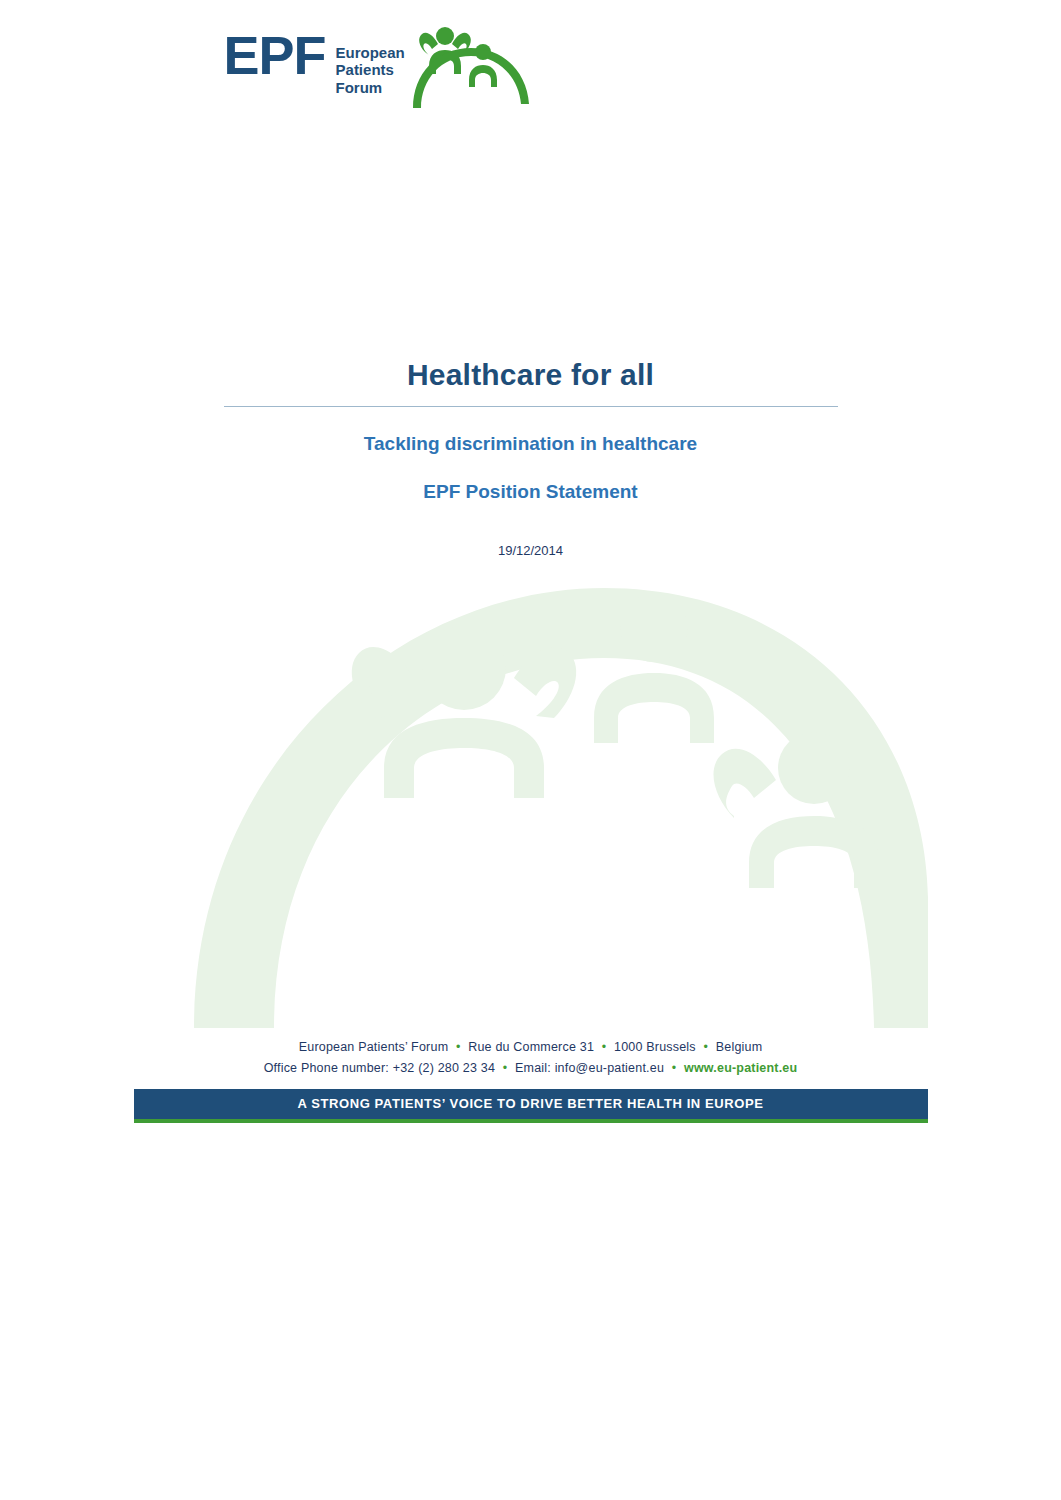EPF
European
Patients
Forum
Healthcare for all
Tackling discrimination in healthcare
EPF Position Statement
19/12/2014
European Patients’ Forum • Rue du Commerce 31 • 1000 Brussels • Belgium
Office Phone number: +32 (2) 280 23 34 • Email: info@eu-patient.eu • www.eu-patient.eu
A STRONG PATIENTS’ VOICE TO DRIVE BETTER HEALTH IN EUROPE